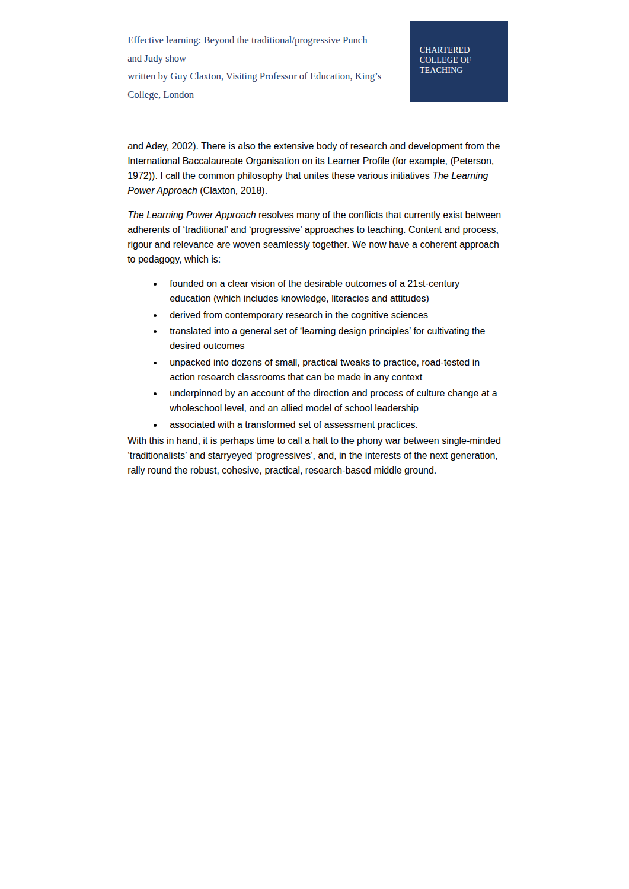Effective learning: Beyond the traditional/progressive Punch and Judy show
written by Guy Claxton, Visiting Professor of Education, King’s College, London
CHARTERED COLLEGE OF TEACHING
and Adey, 2002). There is also the extensive body of research and development from the International Baccalaureate Organisation on its Learner Profile (for example, (Peterson, 1972)). I call the common philosophy that unites these various initiatives The Learning Power Approach (Claxton, 2018).
The Learning Power Approach resolves many of the conflicts that currently exist between adherents of ‘traditional’ and ‘progressive’ approaches to teaching. Content and process, rigour and relevance are woven seamlessly together. We now have a coherent approach to pedagogy, which is:
founded on a clear vision of the desirable outcomes of a 21st-century education (which includes knowledge, literacies and attitudes)
derived from contemporary research in the cognitive sciences
translated into a general set of ‘learning design principles’ for cultivating the desired outcomes
unpacked into dozens of small, practical tweaks to practice, road-tested in action research classrooms that can be made in any context
underpinned by an account of the direction and process of culture change at a wholeschool level, and an allied model of school leadership
associated with a transformed set of assessment practices.
With this in hand, it is perhaps time to call a halt to the phony war between single-minded ‘traditionalists’ and starryeyed ‘progressives’, and, in the interests of the next generation, rally round the robust, cohesive, practical, research-based middle ground.